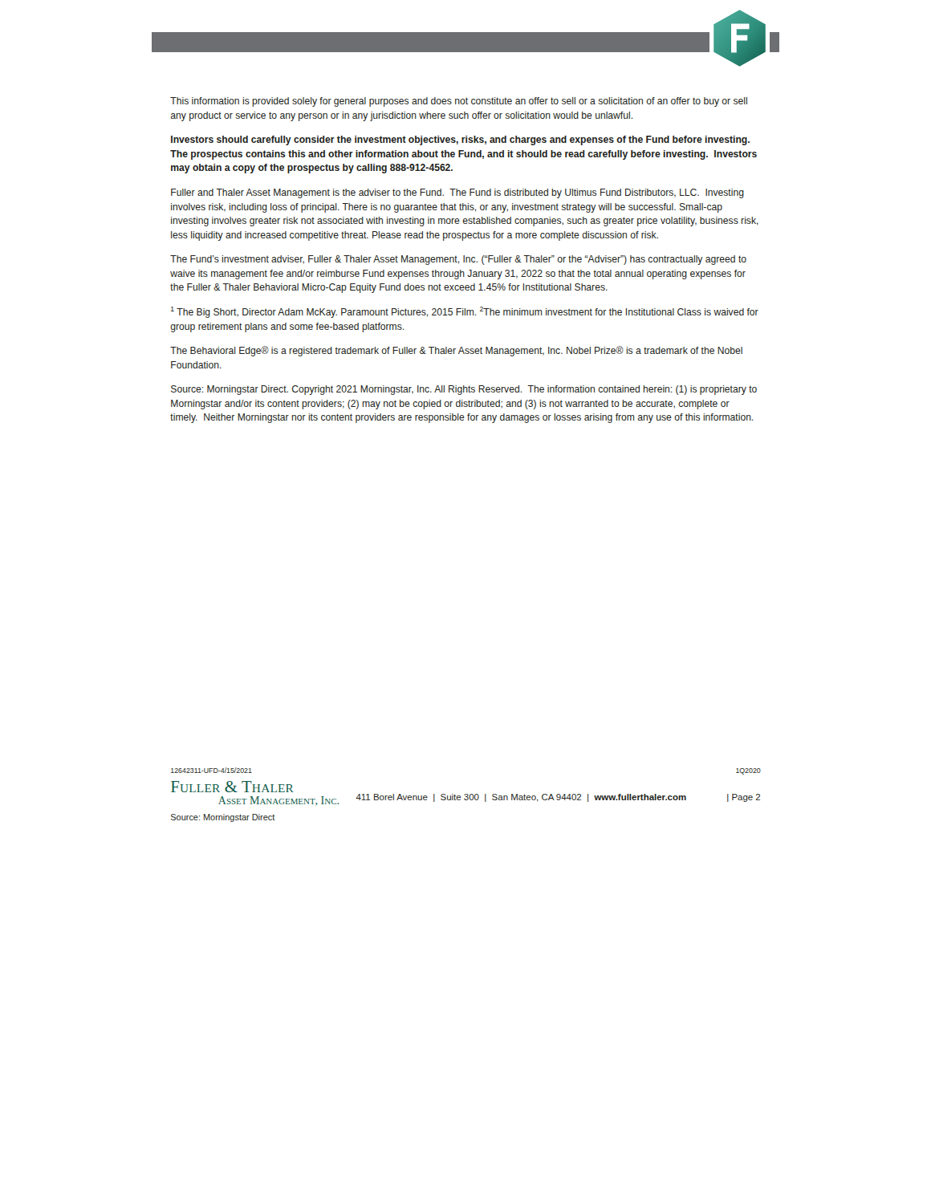This information is provided solely for general purposes and does not constitute an offer to sell or a solicitation of an offer to buy or sell any product or service to any person or in any jurisdiction where such offer or solicitation would be unlawful.
Investors should carefully consider the investment objectives, risks, and charges and expenses of the Fund before investing. The prospectus contains this and other information about the Fund, and it should be read carefully before investing. Investors may obtain a copy of the prospectus by calling 888-912-4562.
Fuller and Thaler Asset Management is the adviser to the Fund. The Fund is distributed by Ultimus Fund Distributors, LLC. Investing involves risk, including loss of principal. There is no guarantee that this, or any, investment strategy will be successful. Small-cap investing involves greater risk not associated with investing in more established companies, such as greater price volatility, business risk, less liquidity and increased competitive threat. Please read the prospectus for a more complete discussion of risk.
The Fund’s investment adviser, Fuller & Thaler Asset Management, Inc. (“Fuller & Thaler” or the “Adviser”) has contractually agreed to waive its management fee and/or reimburse Fund expenses through January 31, 2022 so that the total annual operating expenses for the Fuller & Thaler Behavioral Micro-Cap Equity Fund does not exceed 1.45% for Institutional Shares.
1 The Big Short, Director Adam McKay. Paramount Pictures, 2015 Film. 2The minimum investment for the Institutional Class is waived for group retirement plans and some fee-based platforms.
The Behavioral Edge® is a registered trademark of Fuller & Thaler Asset Management, Inc. Nobel Prize® is a trademark of the Nobel Foundation.
Source: Morningstar Direct. Copyright 2021 Morningstar, Inc. All Rights Reserved. The information contained herein: (1) is proprietary to Morningstar and/or its content providers; (2) may not be copied or distributed; and (3) is not warranted to be accurate, complete or timely. Neither Morningstar nor its content providers are responsible for any damages or losses arising from any use of this information.
12642311-UFD-4/15/2021 1Q2020
FULLER & THALER
ASSET MANAGEMENT, INC.
411 Borel Avenue | Suite 300 | San Mateo, CA 94402 | www.fullerthaler.com
| Page 2
Source: Morningstar Direct